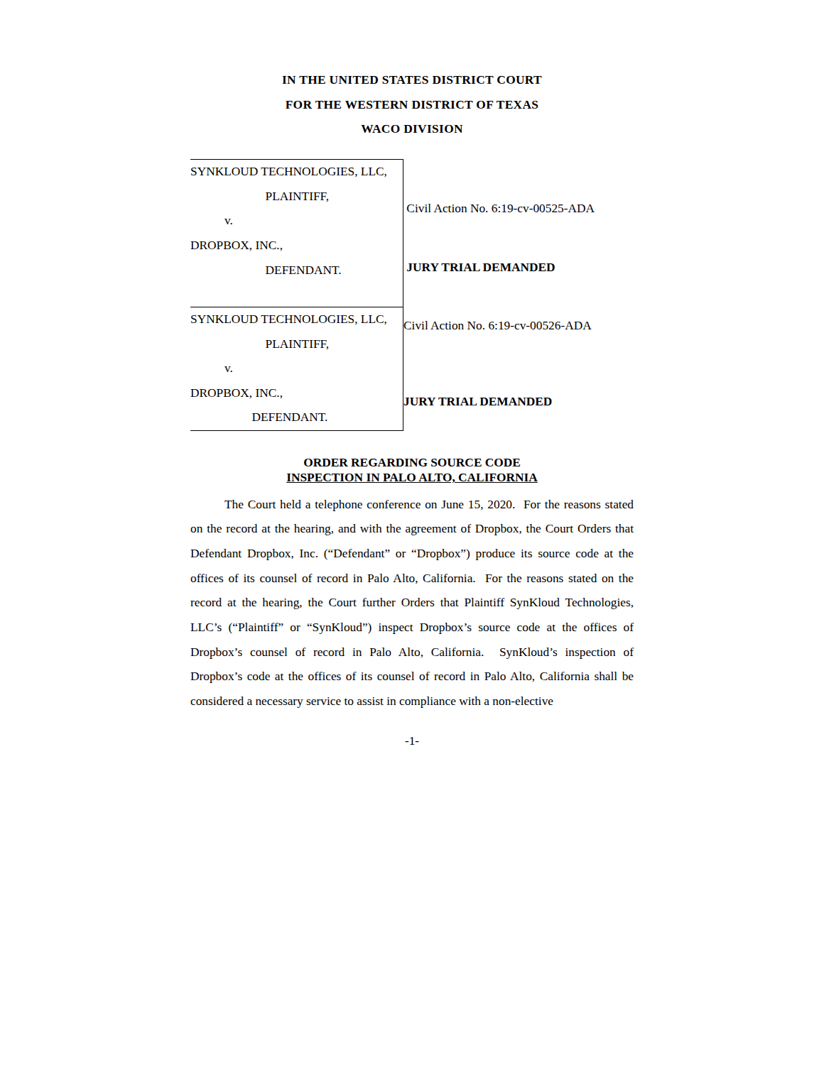IN THE UNITED STATES DISTRICT COURT
FOR THE WESTERN DISTRICT OF TEXAS
WACO DIVISION
| SYNKLOUD TECHNOLOGIES, LLC, PLAINTIFF, v. DROPBOX, INC., DEFENDANT. | Civil Action No. 6:19-cv-00525-ADA JURY TRIAL DEMANDED |
| SYNKLOUD TECHNOLOGIES, LLC, PLAINTIFF, v. DROPBOX, INC., DEFENDANT. | Civil Action No. 6:19-cv-00526-ADA JURY TRIAL DEMANDED |
ORDER REGARDING SOURCE CODE
INSPECTION IN PALO ALTO, CALIFORNIA
The Court held a telephone conference on June 15, 2020. For the reasons stated on the record at the hearing, and with the agreement of Dropbox, the Court Orders that Defendant Dropbox, Inc. (“Defendant” or “Dropbox”) produce its source code at the offices of its counsel of record in Palo Alto, California. For the reasons stated on the record at the hearing, the Court further Orders that Plaintiff SynKloud Technologies, LLC’s (“Plaintiff” or “SynKloud”) inspect Dropbox’s source code at the offices of Dropbox’s counsel of record in Palo Alto, California. SynKloud’s inspection of Dropbox’s code at the offices of its counsel of record in Palo Alto, California shall be considered a necessary service to assist in compliance with a non-elective
-1-